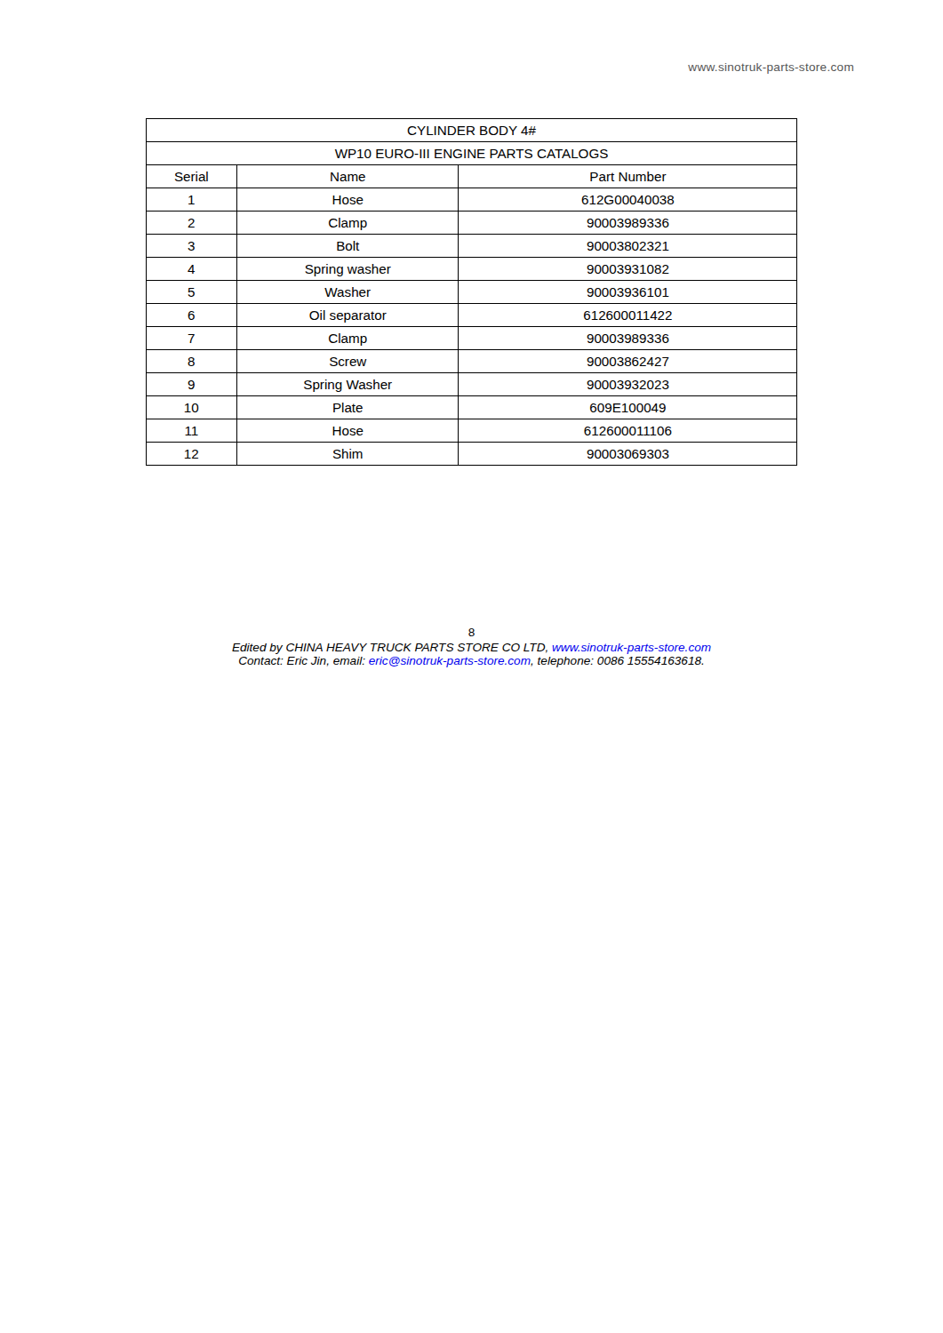www.sinotruk-parts-store.com
| CYLINDER BODY 4# |
| WP10 EURO-III ENGINE PARTS CATALOGS |
| Serial | Name | Part Number |
| 1 | Hose | 612G00040038 |
| 2 | Clamp | 90003989336 |
| 3 | Bolt | 90003802321 |
| 4 | Spring washer | 90003931082 |
| 5 | Washer | 90003936101 |
| 6 | Oil separator | 612600011422 |
| 7 | Clamp | 90003989336 |
| 8 | Screw | 90003862427 |
| 9 | Spring Washer | 90003932023 |
| 10 | Plate | 609E100049 |
| 11 | Hose | 612600011106 |
| 12 | Shim | 90003069303 |
8
Edited by CHINA HEAVY TRUCK PARTS STORE CO LTD, www.sinotruk-parts-store.com
Contact: Eric Jin, email: eric@sinotruk-parts-store.com, telephone: 0086 15554163618.